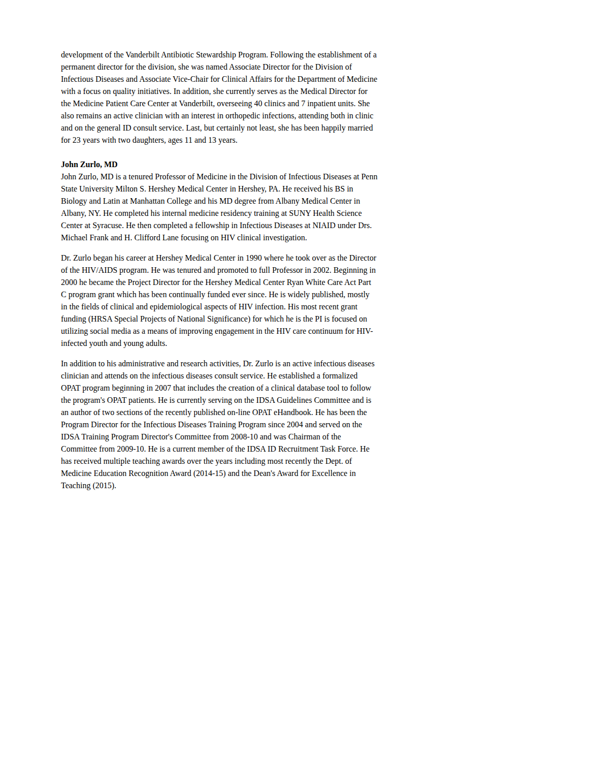development of the Vanderbilt Antibiotic Stewardship Program. Following the establishment of a permanent director for the division, she was named Associate Director for the Division of Infectious Diseases and Associate Vice-Chair for Clinical Affairs for the Department of Medicine with a focus on quality initiatives. In addition, she currently serves as the Medical Director for the Medicine Patient Care Center at Vanderbilt, overseeing 40 clinics and 7 inpatient units. She also remains an active clinician with an interest in orthopedic infections, attending both in clinic and on the general ID consult service. Last, but certainly not least, she has been happily married for 23 years with two daughters, ages 11 and 13 years.
John Zurlo, MD
John Zurlo, MD is a tenured Professor of Medicine in the Division of Infectious Diseases at Penn State University Milton S. Hershey Medical Center in Hershey, PA. He received his BS in Biology and Latin at Manhattan College and his MD degree from Albany Medical Center in Albany, NY. He completed his internal medicine residency training at SUNY Health Science Center at Syracuse. He then completed a fellowship in Infectious Diseases at NIAID under Drs. Michael Frank and H. Clifford Lane focusing on HIV clinical investigation.
Dr. Zurlo began his career at Hershey Medical Center in 1990 where he took over as the Director of the HIV/AIDS program. He was tenured and promoted to full Professor in 2002. Beginning in 2000 he became the Project Director for the Hershey Medical Center Ryan White Care Act Part C program grant which has been continually funded ever since. He is widely published, mostly in the fields of clinical and epidemiological aspects of HIV infection. His most recent grant funding (HRSA Special Projects of National Significance) for which he is the PI is focused on utilizing social media as a means of improving engagement in the HIV care continuum for HIV-infected youth and young adults.
In addition to his administrative and research activities, Dr. Zurlo is an active infectious diseases clinician and attends on the infectious diseases consult service. He established a formalized OPAT program beginning in 2007 that includes the creation of a clinical database tool to follow the program's OPAT patients. He is currently serving on the IDSA Guidelines Committee and is an author of two sections of the recently published on-line OPAT eHandbook. He has been the Program Director for the Infectious Diseases Training Program since 2004 and served on the IDSA Training Program Director's Committee from 2008-10 and was Chairman of the Committee from 2009-10. He is a current member of the IDSA ID Recruitment Task Force. He has received multiple teaching awards over the years including most recently the Dept. of Medicine Education Recognition Award (2014-15) and the Dean's Award for Excellence in Teaching (2015).